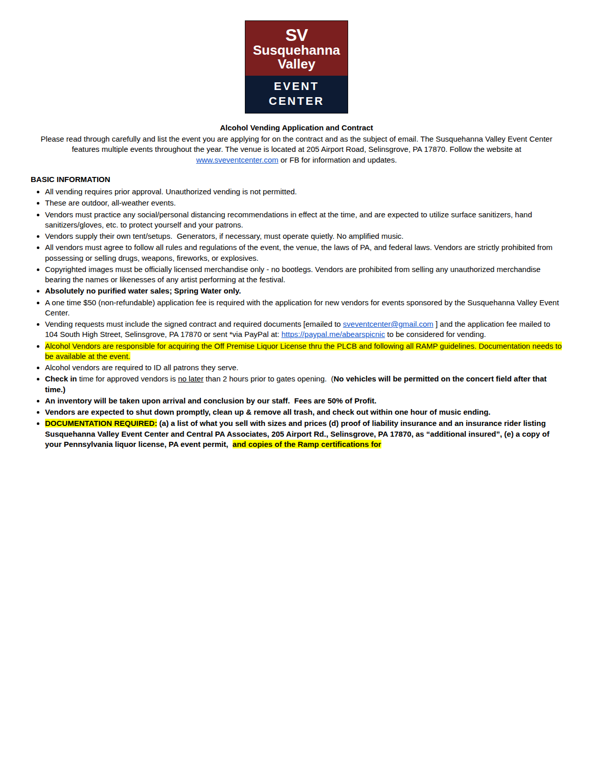SV
Susquehanna
Valley
EVENT
CENTER
Alcohol Vending Application and Contract
Please read through carefully and list the event you are applying for on the contract and as the subject of email. The Susquehanna Valley Event Center features multiple events throughout the year. The venue is located at 205 Airport Road, Selinsgrove, PA 17870. Follow the website at www.sveventcenter.com or FB for information and updates.
BASIC INFORMATION
All vending requires prior approval. Unauthorized vending is not permitted.
These are outdoor, all-weather events.
Vendors must practice any social/personal distancing recommendations in effect at the time, and are expected to utilize surface sanitizers, hand sanitizers/gloves, etc. to protect yourself and your patrons.
Vendors supply their own tent/setups. Generators, if necessary, must operate quietly. No amplified music.
All vendors must agree to follow all rules and regulations of the event, the venue, the laws of PA, and federal laws. Vendors are strictly prohibited from possessing or selling drugs, weapons, fireworks, or explosives.
Copyrighted images must be officially licensed merchandise only - no bootlegs. Vendors are prohibited from selling any unauthorized merchandise bearing the names or likenesses of any artist performing at the festival.
Absolutely no purified water sales; Spring Water only.
A one time $50 (non-refundable) application fee is required with the application for new vendors for events sponsored by the Susquehanna Valley Event Center.
Vending requests must include the signed contract and required documents [emailed to sveventcenter@gmail.com ] and the application fee mailed to 104 South High Street, Selinsgrove, PA 17870 or sent *via PayPal at: https://paypal.me/abearspicnic to be considered for vending.
Alcohol Vendors are responsible for acquiring the Off Premise Liquor License thru the PLCB and following all RAMP guidelines. Documentation needs to be available at the event.
Alcohol vendors are required to ID all patrons they serve.
Check in time for approved vendors is no later than 2 hours prior to gates opening. (No vehicles will be permitted on the concert field after that time.)
An inventory will be taken upon arrival and conclusion by our staff. Fees are 50% of Profit.
Vendors are expected to shut down promptly, clean up & remove all trash, and check out within one hour of music ending.
DOCUMENTATION REQUIRED: (a) a list of what you sell with sizes and prices (d) proof of liability insurance and an insurance rider listing Susquehanna Valley Event Center and Central PA Associates, 205 Airport Rd., Selinsgrove, PA 17870, as “additional insured”, (e) a copy of your Pennsylvania liquor license, PA event permit, and copies of the Ramp certifications for